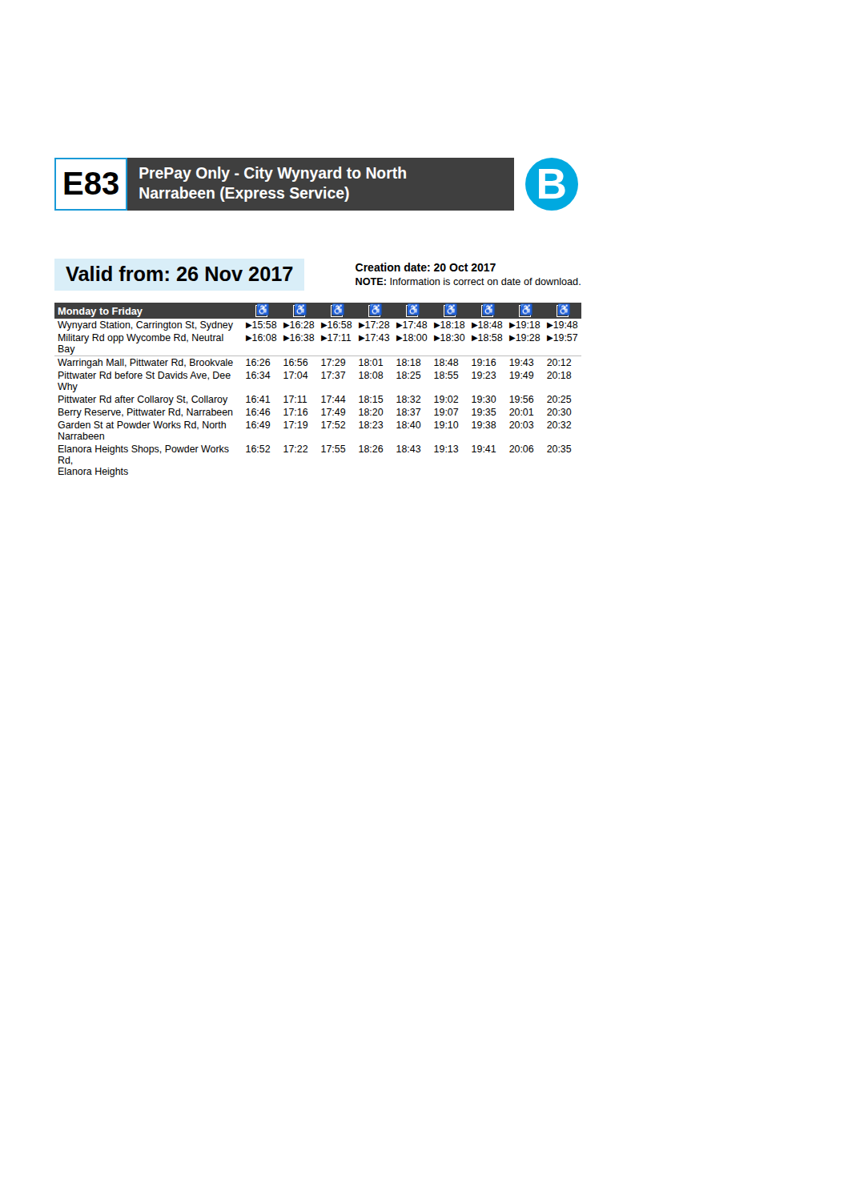E83
PrePay Only - City Wynyard to North
Narrabeen (Express Service)
B
Valid from: 26 Nov 2017
Creation date: 20 Oct 2017
NOTE: Information is correct on date of download.
| Monday to Friday | | | | | | | | | |
| --- | --- | --- | --- | --- | --- | --- | --- | --- | --- |
| Wynyard Station, Carrington St, Sydney | ▶ 15:58 | ▶ 16:28 | ▶ 16:58 | ▶ 17:28 | ▶ 17:48 | ▶ 18:18 | ▶ 18:48 | ▶ 19:18 | ▶ 19:48 |
| Military Rd opp Wycombe Rd, Neutral Bay | ▶ 16:08 | ▶ 16:38 | ▶ 17:11 | ▶ 17:43 | ▶ 18:00 | ▶ 18:30 | ▶ 18:58 | ▶ 19:28 | ▶ 19:57 |
| Warringah Mall, Pittwater Rd, Brookvale | 16:26 | 16:56 | 17:29 | 18:01 | 18:18 | 18:48 | 19:16 | 19:43 | 20:12 |
| Pittwater Rd before St Davids Ave, Dee Why | 16:34 | 17:04 | 17:37 | 18:08 | 18:25 | 18:55 | 19:23 | 19:49 | 20:18 |
| Pittwater Rd after Collaroy St, Collaroy | 16:41 | 17:11 | 17:44 | 18:15 | 18:32 | 19:02 | 19:30 | 19:56 | 20:25 |
| Berry Reserve, Pittwater Rd, Narrabeen | 16:46 | 17:16 | 17:49 | 18:20 | 18:37 | 19:07 | 19:35 | 20:01 | 20:30 |
| Garden St at Powder Works Rd, North Narrabeen | 16:49 | 17:19 | 17:52 | 18:23 | 18:40 | 19:10 | 19:38 | 20:03 | 20:32 |
| Elanora Heights Shops, Powder Works Rd, Elanora Heights | 16:52 | 17:22 | 17:55 | 18:26 | 18:43 | 19:13 | 19:41 | 20:06 | 20:35 |